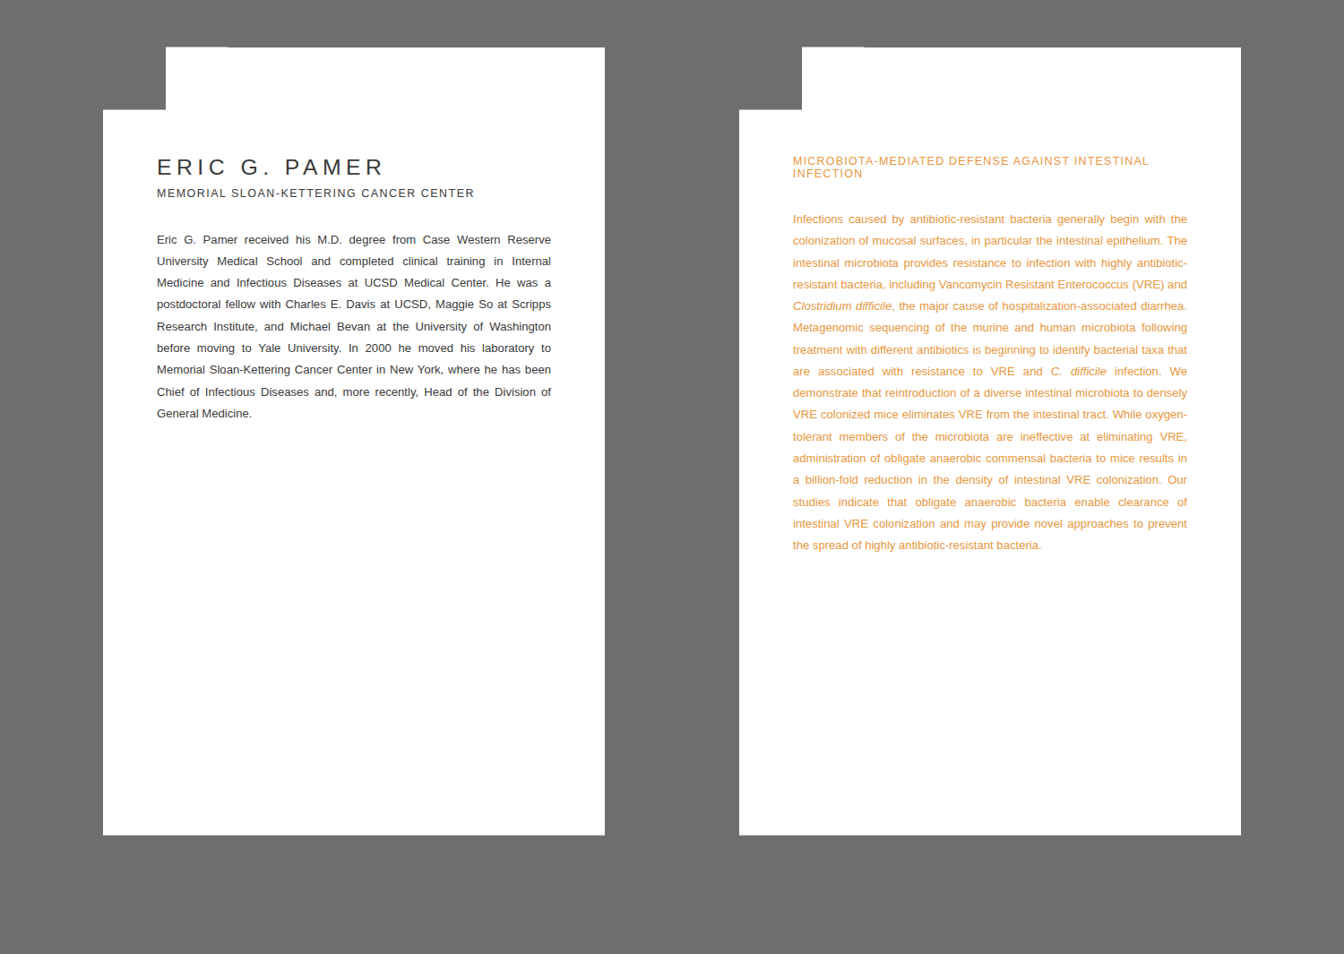Eric G. Pamer
Memorial Sloan-Kettering Cancer Center
Eric G. Pamer received his M.D. degree from Case Western Reserve University Medical School and completed clinical training in Internal Medicine and Infectious Diseases at UCSD Medical Center. He was a postdoctoral fellow with Charles E. Davis at UCSD, Maggie So at Scripps Research Institute, and Michael Bevan at the University of Washington before moving to Yale University. In 2000 he moved his laboratory to Memorial Sloan-Kettering Cancer Center in New York, where he has been Chief of Infectious Diseases and, more recently, Head of the Division of General Medicine.
Microbiota-Mediated Defense Against Intestinal Infection
Infections caused by antibiotic-resistant bacteria generally begin with the colonization of mucosal surfaces, in particular the intestinal epithelium. The intestinal microbiota provides resistance to infection with highly antibiotic-resistant bacteria, including Vancomycin Resistant Enterococcus (VRE) and Clostridium difficile, the major cause of hospitalization-associated diarrhea. Metagenomic sequencing of the murine and human microbiota following treatment with different antibiotics is beginning to identify bacterial taxa that are associated with resistance to VRE and C. difficile infection. We demonstrate that reintroduction of a diverse intestinal microbiota to densely VRE colonized mice eliminates VRE from the intestinal tract. While oxygen-tolerant members of the microbiota are ineffective at eliminating VRE, administration of obligate anaerobic commensal bacteria to mice results in a billion-fold reduction in the density of intestinal VRE colonization. Our studies indicate that obligate anaerobic bacteria enable clearance of intestinal VRE colonization and may provide novel approaches to prevent the spread of highly antibiotic-resistant bacteria.